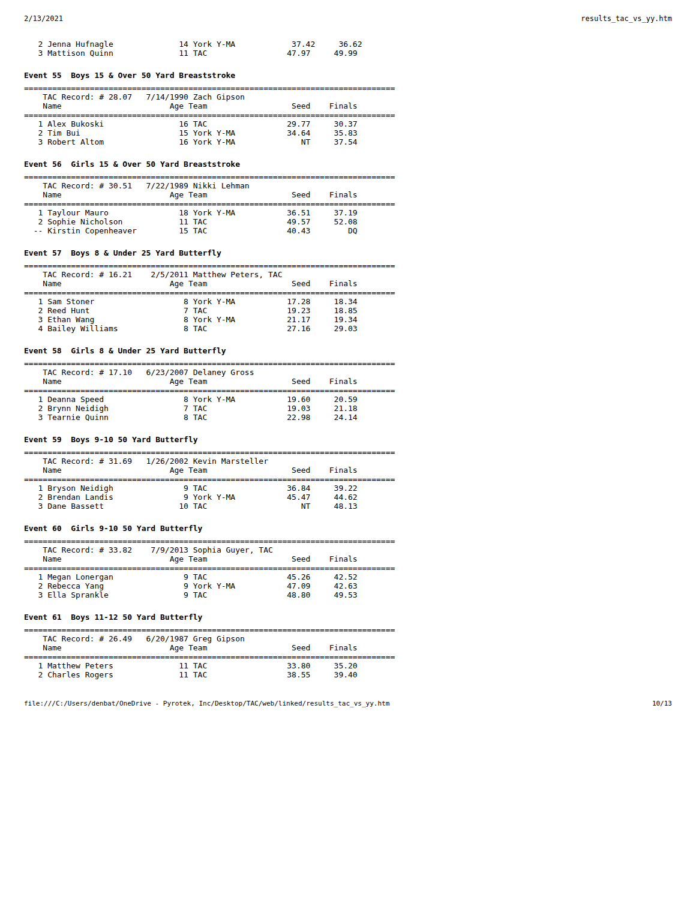2/13/2021 results_tac_vs_yy.htm
   2 Jenna Hufnagle              14 York Y-MA            37.42     36.62
   3 Mattison Quinn              11 TAC                 47.97     49.99
Event 55 Boys 15 & Over 50 Yard Breaststroke
===============================================================================
    TAC Record: # 28.07   7/14/1990 Zach Gipson
    Name                       Age Team                  Seed    Finals
===============================================================================
   1 Alex Bukoski                16 TAC                 29.77     30.37
   2 Tim Bui                     15 York Y-MA           34.64     35.83
   3 Robert Altom                16 York Y-MA              NT     37.54
Event 56 Girls 15 & Over 50 Yard Breaststroke
===============================================================================
    TAC Record: # 30.51   7/22/1989 Nikki Lehman
    Name                       Age Team                  Seed    Finals
===============================================================================
   1 Taylour Mauro               18 York Y-MA           36.51     37.19
   2 Sophie Nicholson            11 TAC                 49.57     52.08
  -- Kirstin Copenheaver         15 TAC                 40.43        DQ
Event 57 Boys 8 & Under 25 Yard Butterfly
===============================================================================
    TAC Record: # 16.21    2/5/2011 Matthew Peters, TAC
    Name                       Age Team                  Seed    Finals
===============================================================================
   1 Sam Stoner                   8 York Y-MA           17.28     18.34
   2 Reed Hunt                    7 TAC                 19.23     18.85
   3 Ethan Wang                   8 York Y-MA           21.17     19.34
   4 Bailey Williams              8 TAC                 27.16     29.03
Event 58 Girls 8 & Under 25 Yard Butterfly
===============================================================================
    TAC Record: # 17.10   6/23/2007 Delaney Gross
    Name                       Age Team                  Seed    Finals
===============================================================================
   1 Deanna Speed                 8 York Y-MA           19.60     20.59
   2 Brynn Neidigh                7 TAC                 19.03     21.18
   3 Tearnie Quinn                8 TAC                 22.98     24.14
Event 59 Boys 9-10 50 Yard Butterfly
===============================================================================
    TAC Record: # 31.69   1/26/2002 Kevin Marsteller
    Name                       Age Team                  Seed    Finals
===============================================================================
   1 Bryson Neidigh               9 TAC                 36.84     39.22
   2 Brendan Landis               9 York Y-MA           45.47     44.62
   3 Dane Bassett                10 TAC                    NT     48.13
Event 60 Girls 9-10 50 Yard Butterfly
===============================================================================
    TAC Record: # 33.82    7/9/2013 Sophia Guyer, TAC
    Name                       Age Team                  Seed    Finals
===============================================================================
   1 Megan Lonergan               9 TAC                 45.26     42.52
   2 Rebecca Yang                 9 York Y-MA           47.09     42.63
   3 Ella Sprankle                9 TAC                 48.80     49.53
Event 61 Boys 11-12 50 Yard Butterfly
===============================================================================
    TAC Record: # 26.49   6/20/1987 Greg Gipson
    Name                       Age Team                  Seed    Finals
===============================================================================
   1 Matthew Peters              11 TAC                 33.80     35.20
   2 Charles Rogers              11 TAC                 38.55     39.40
file:///C:/Users/denbat/OneDrive - Pyrotek, Inc/Desktop/TAC/web/linked/results_tac_vs_yy.htm 10/13